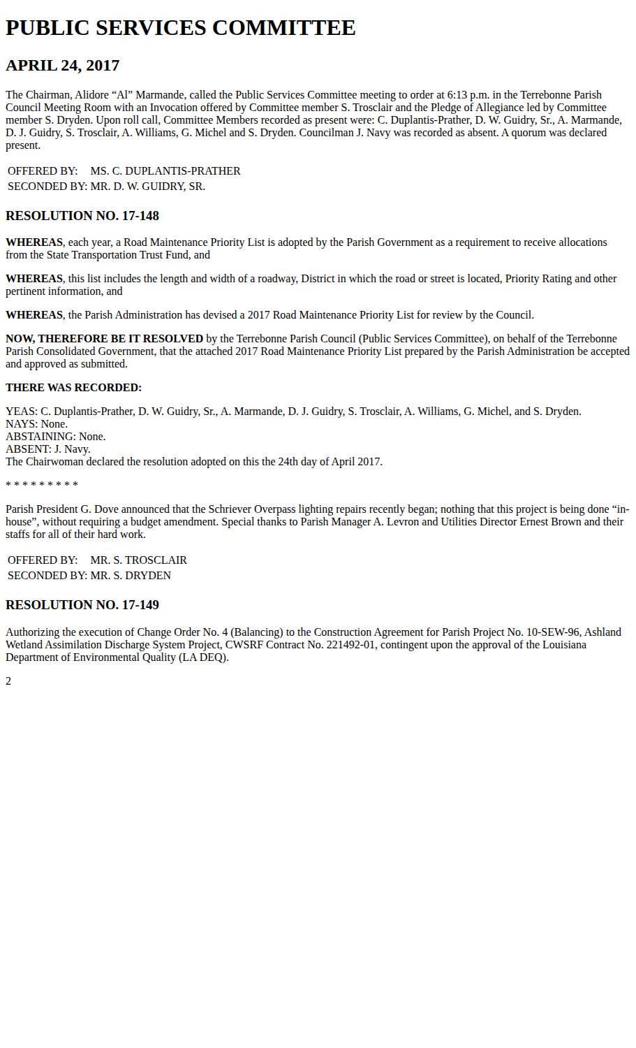PUBLIC SERVICES COMMITTEE
APRIL 24, 2017
The Chairman, Alidore “Al” Marmande, called the Public Services Committee meeting to order at 6:13 p.m. in the Terrebonne Parish Council Meeting Room with an Invocation offered by Committee member S. Trosclair and the Pledge of Allegiance led by Committee member S. Dryden. Upon roll call, Committee Members recorded as present were: C. Duplantis-Prather, D. W. Guidry, Sr., A. Marmande, D. J. Guidry, S. Trosclair, A. Williams, G. Michel and S. Dryden. Councilman J. Navy was recorded as absent. A quorum was declared present.
| OFFERED BY: | MS. C. DUPLANTIS-PRATHER |
| SECONDED BY: | MR. D. W. GUIDRY, SR. |
RESOLUTION NO. 17-148
WHEREAS, each year, a Road Maintenance Priority List is adopted by the Parish Government as a requirement to receive allocations from the State Transportation Trust Fund, and
WHEREAS, this list includes the length and width of a roadway, District in which the road or street is located, Priority Rating and other pertinent information, and
WHEREAS, the Parish Administration has devised a 2017 Road Maintenance Priority List for review by the Council.
NOW, THEREFORE BE IT RESOLVED by the Terrebonne Parish Council (Public Services Committee), on behalf of the Terrebonne Parish Consolidated Government, that the attached 2017 Road Maintenance Priority List prepared by the Parish Administration be accepted and approved as submitted.
THERE WAS RECORDED:
YEAS: C. Duplantis-Prather, D. W. Guidry, Sr., A. Marmande, D. J. Guidry, S. Trosclair, A. Williams, G. Michel, and S. Dryden.
NAYS: None.
ABSTAINING: None.
ABSENT: J. Navy.
The Chairwoman declared the resolution adopted on this the 24th day of April 2017.
* * * * * * * * *
Parish President G. Dove announced that the Schriever Overpass lighting repairs recently began; nothing that this project is being done “in-house”, without requiring a budget amendment. Special thanks to Parish Manager A. Levron and Utilities Director Ernest Brown and their staffs for all of their hard work.
| OFFERED BY: | MR. S. TROSCLAIR |
| SECONDED BY: | MR. S. DRYDEN |
RESOLUTION NO. 17-149
Authorizing the execution of Change Order No. 4 (Balancing) to the Construction Agreement for Parish Project No. 10-SEW-96, Ashland Wetland Assimilation Discharge System Project, CWSRF Contract No. 221492-01, contingent upon the approval of the Louisiana Department of Environmental Quality (LA DEQ).
2